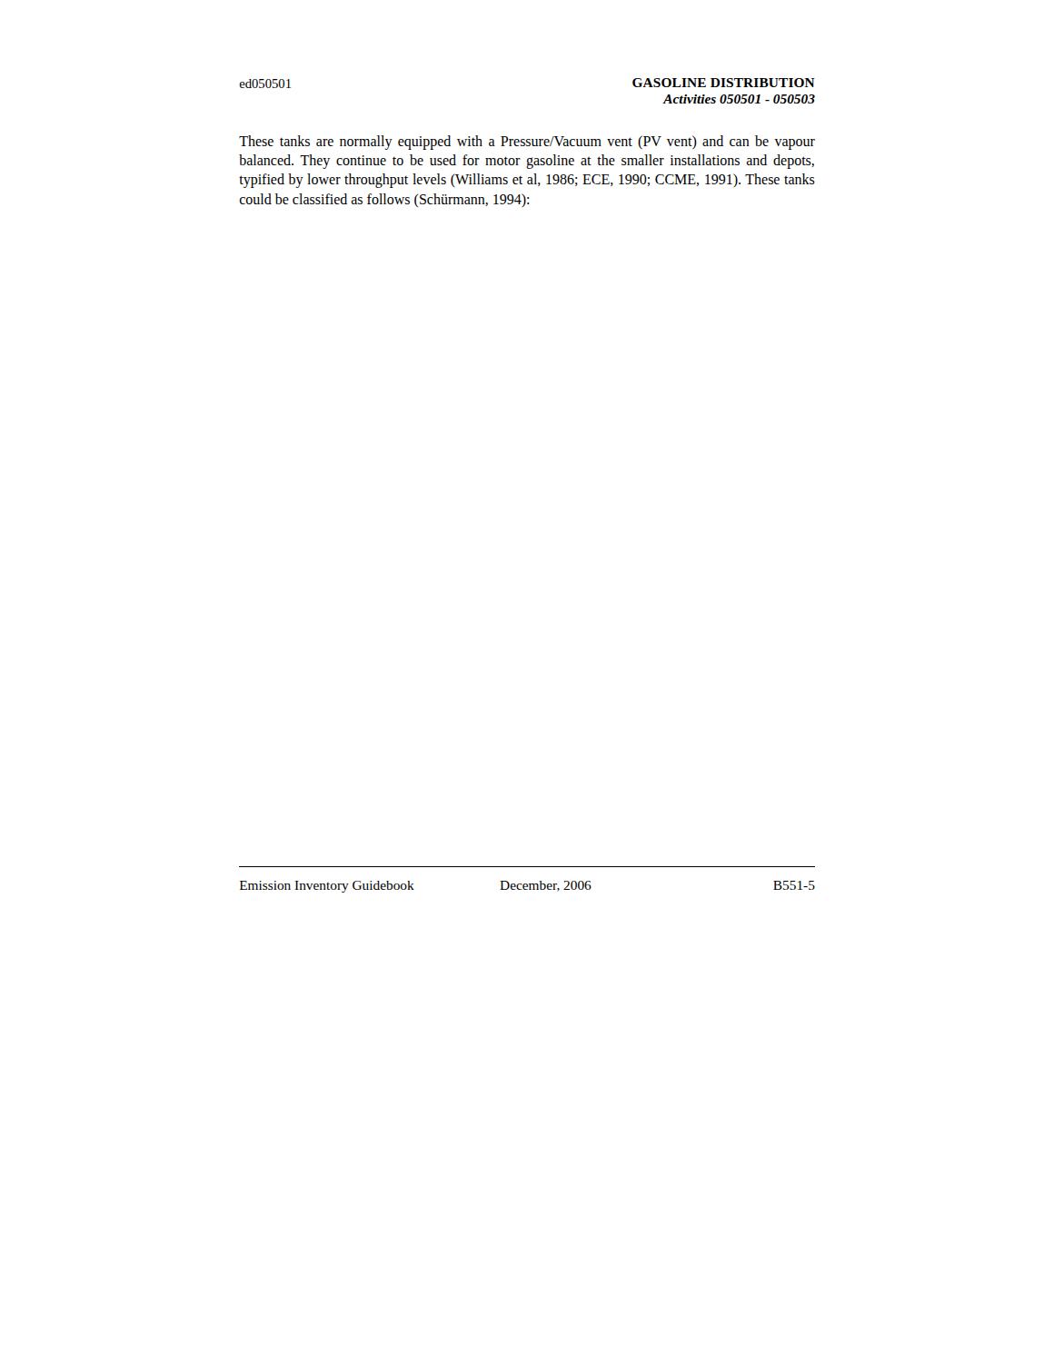ed050501
GASOLINE DISTRIBUTION
Activities 050501 - 050503
These tanks are normally equipped with a Pressure/Vacuum vent (PV vent) and can be vapour balanced. They continue to be used for motor gasoline at the smaller installations and depots, typified by lower throughput levels (Williams et al, 1986; ECE, 1990; CCME, 1991). These tanks could be classified as follows (Schürmann, 1994):
Emission Inventory Guidebook
December, 2006
B551-5